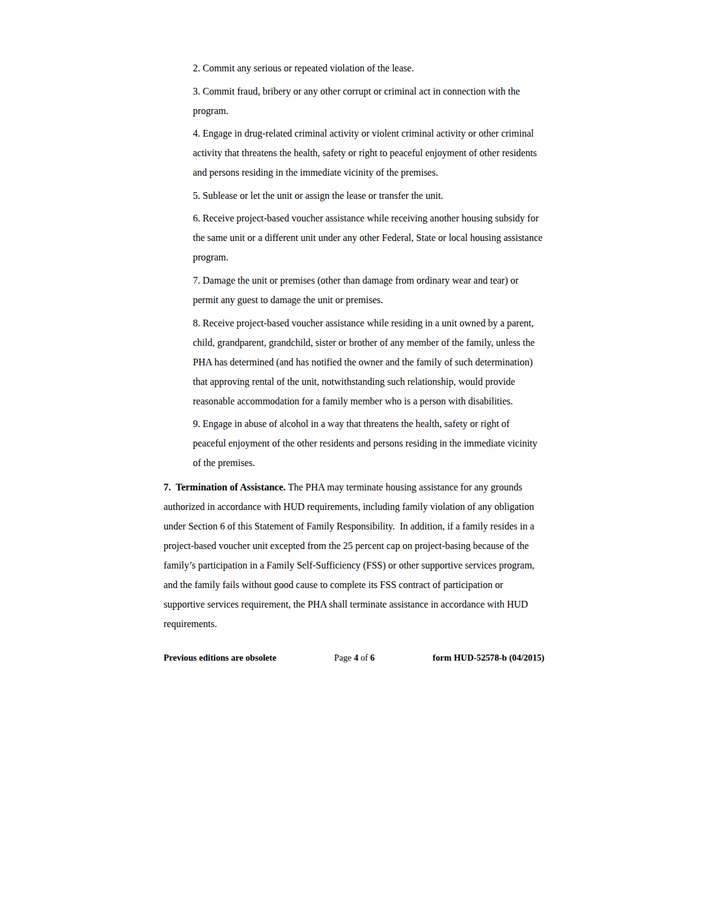2. Commit any serious or repeated violation of the lease.
3. Commit fraud, bribery or any other corrupt or criminal act in connection with the program.
4. Engage in drug-related criminal activity or violent criminal activity or other criminal activity that threatens the health, safety or right to peaceful enjoyment of other residents and persons residing in the immediate vicinity of the premises.
5. Sublease or let the unit or assign the lease or transfer the unit.
6. Receive project-based voucher assistance while receiving another housing subsidy for the same unit or a different unit under any other Federal, State or local housing assistance program.
7. Damage the unit or premises (other than damage from ordinary wear and tear) or permit any guest to damage the unit or premises.
8. Receive project-based voucher assistance while residing in a unit owned by a parent, child, grandparent, grandchild, sister or brother of any member of the family, unless the PHA has determined (and has notified the owner and the family of such determination) that approving rental of the unit, notwithstanding such relationship, would provide reasonable accommodation for a family member who is a person with disabilities.
9. Engage in abuse of alcohol in a way that threatens the health, safety or right of peaceful enjoyment of the other residents and persons residing in the immediate vicinity of the premises.
7. Termination of Assistance. The PHA may terminate housing assistance for any grounds authorized in accordance with HUD requirements, including family violation of any obligation under Section 6 of this Statement of Family Responsibility. In addition, if a family resides in a project-based voucher unit excepted from the 25 percent cap on project-basing because of the family’s participation in a Family Self-Sufficiency (FSS) or other supportive services program, and the family fails without good cause to complete its FSS contract of participation or supportive services requirement, the PHA shall terminate assistance in accordance with HUD requirements.
Previous editions are obsolete
Page 4 of 6
form HUD-52578-b (04/2015)